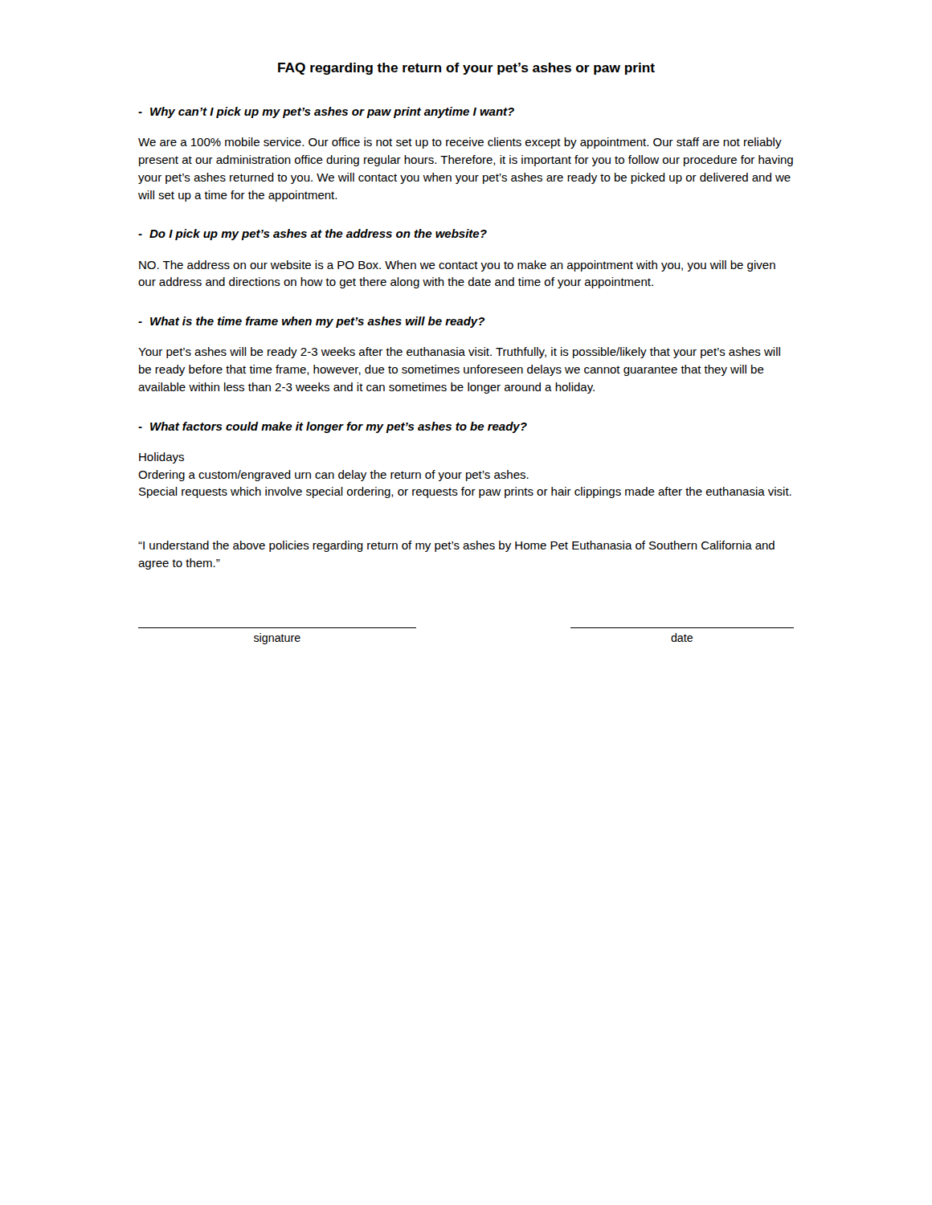FAQ regarding the return of your pet’s ashes or paw print
Why can’t I pick up my pet’s ashes or paw print anytime I want?
We are a 100% mobile service. Our office is not set up to receive clients except by appointment. Our staff are not reliably present at our administration office during regular hours. Therefore, it is important for you to follow our procedure for having your pet’s ashes returned to you. We will contact you when your pet’s ashes are ready to be picked up or delivered and we will set up a time for the appointment.
Do I pick up my pet’s ashes at the address on the website?
NO. The address on our website is a PO Box. When we contact you to make an appointment with you, you will be given our address and directions on how to get there along with the date and time of your appointment.
What is the time frame when my pet’s ashes will be ready?
Your pet’s ashes will be ready 2-3 weeks after the euthanasia visit. Truthfully, it is possible/likely that your pet’s ashes will be ready before that time frame, however, due to sometimes unforeseen delays we cannot guarantee that they will be available within less than 2-3 weeks and it can sometimes be longer around a holiday.
What factors could make it longer for my pet’s ashes to be ready?
Holidays
Ordering a custom/engraved urn can delay the return of your pet’s ashes.
Special requests which involve special ordering, or requests for paw prints or hair clippings made after the euthanasia visit.
“I understand the above policies regarding return of my pet’s ashes by Home Pet Euthanasia of Southern California and agree to them.”
signature
date